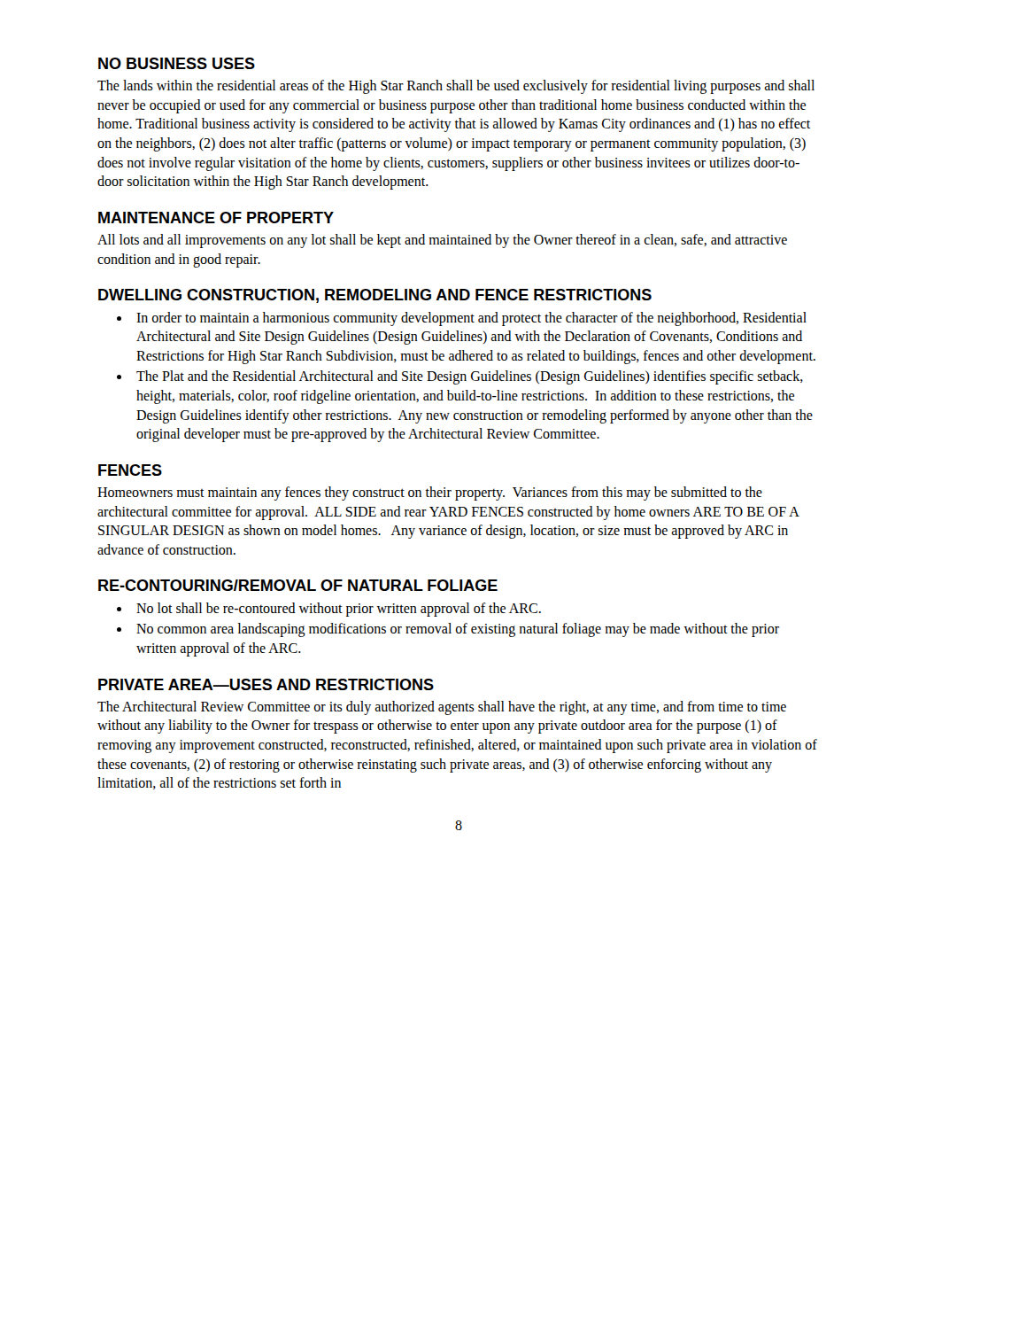NO BUSINESS USES
The lands within the residential areas of the High Star Ranch shall be used exclusively for residential living purposes and shall never be occupied or used for any commercial or business purpose other than traditional home business conducted within the home. Traditional business activity is considered to be activity that is allowed by Kamas City ordinances and (1) has no effect on the neighbors, (2) does not alter traffic (patterns or volume) or impact temporary or permanent community population, (3) does not involve regular visitation of the home by clients, customers, suppliers or other business invitees or utilizes door-to-door solicitation within the High Star Ranch development.
MAINTENANCE OF PROPERTY
All lots and all improvements on any lot shall be kept and maintained by the Owner thereof in a clean, safe, and attractive condition and in good repair.
DWELLING CONSTRUCTION, REMODELING AND FENCE RESTRICTIONS
In order to maintain a harmonious community development and protect the character of the neighborhood, Residential Architectural and Site Design Guidelines (Design Guidelines) and with the Declaration of Covenants, Conditions and Restrictions for High Star Ranch Subdivision, must be adhered to as related to buildings, fences and other development.
The Plat and the Residential Architectural and Site Design Guidelines (Design Guidelines) identifies specific setback, height, materials, color, roof ridgeline orientation, and build-to-line restrictions. In addition to these restrictions, the Design Guidelines identify other restrictions. Any new construction or remodeling performed by anyone other than the original developer must be pre-approved by the Architectural Review Committee.
FENCES
Homeowners must maintain any fences they construct on their property. Variances from this may be submitted to the architectural committee for approval. ALL SIDE and rear YARD FENCES constructed by home owners ARE TO BE OF A SINGULAR DESIGN as shown on model homes. Any variance of design, location, or size must be approved by ARC in advance of construction.
RE-CONTOURING/REMOVAL OF NATURAL FOLIAGE
No lot shall be re-contoured without prior written approval of the ARC.
No common area landscaping modifications or removal of existing natural foliage may be made without the prior written approval of the ARC.
PRIVATE AREA—USES AND RESTRICTIONS
The Architectural Review Committee or its duly authorized agents shall have the right, at any time, and from time to time without any liability to the Owner for trespass or otherwise to enter upon any private outdoor area for the purpose (1) of removing any improvement constructed, reconstructed, refinished, altered, or maintained upon such private area in violation of these covenants, (2) of restoring or otherwise reinstating such private areas, and (3) of otherwise enforcing without any limitation, all of the restrictions set forth in
8